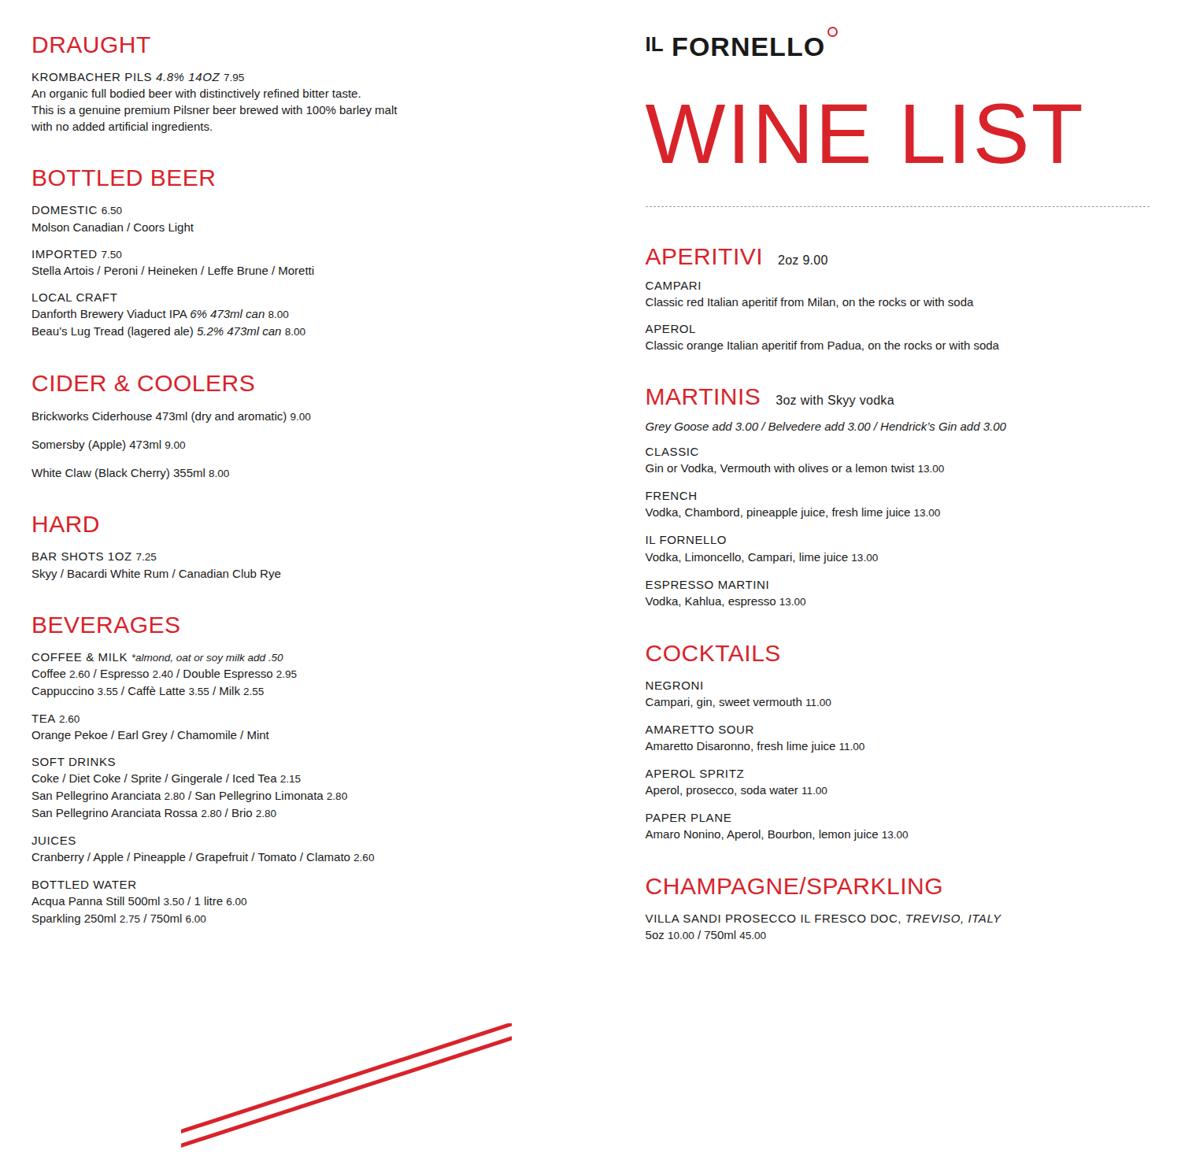Draught
Krombacher Pils 4.8% 14oz 7.95
An organic full bodied beer with distinctively refined bitter taste.
This is a genuine premium Pilsner beer brewed with 100% barley malt
with no added artificial ingredients.
Bottled Beer
Domestic 6.50
Molson Canadian / Coors Light
Imported 7.50
Stella Artois / Peroni / Heineken / Leffe Brune / Moretti
Local Craft
Danforth Brewery Viaduct IPA 6% 473ml can 8.00
Beau’s Lug Tread (lagered ale) 5.2% 473ml can 8.00
Cider & Coolers
Brickworks Ciderhouse 473ml (dry and aromatic) 9.00
Somersby (Apple) 473ml 9.00
White Claw (Black Cherry) 355ml 8.00
Hard
Bar Shots 1oz 7.25
Skyy / Bacardi White Rum / Canadian Club Rye
Beverages
Coffee & Milk *almond, oat or soy milk add .50
Coffee 2.60 / Espresso 2.40 / Double Espresso 2.95
Cappuccino 3.55 / Caffè Latte 3.55 / Milk 2.55
Tea 2.60
Orange Pekoe / Earl Grey / Chamomile / Mint
Soft Drinks
Coke / Diet Coke / Sprite / Gingerale / Iced Tea 2.15
San Pellegrino Aranciata 2.80 / San Pellegrino Limonata 2.80
San Pellegrino Aranciata Rossa 2.80 / Brio 2.80
Juices
Cranberry / Apple / Pineapple / Grapefruit / Tomato / Clamato 2.60
Bottled Water
Acqua Panna Still 500ml 3.50 / 1 litre 6.00
Sparkling 250ml 2.75 / 750ml 6.00
IL FORNELLO
Wine List
Aperitivi 2oz 9.00
Campari
Classic red Italian aperitif from Milan, on the rocks or with soda
Aperol
Classic orange Italian aperitif from Padua, on the rocks or with soda
Martinis 3oz with Skyy vodka
Grey Goose add 3.00 / Belvedere add 3.00 / Hendrick’s Gin add 3.00
Classic
Gin or Vodka, Vermouth with olives or a lemon twist 13.00
French
Vodka, Chambord, pineapple juice, fresh lime juice 13.00
Il Fornello
Vodka, Limoncello, Campari, lime juice 13.00
Espresso Martini
Vodka, Kahlua, espresso 13.00
Cocktails
Negroni
Campari, gin, sweet vermouth 11.00
Amaretto Sour
Amaretto Disaronno, fresh lime juice 11.00
Aperol Spritz
Aperol, prosecco, soda water 11.00
Paper Plane
Amaro Nonino, Aperol, Bourbon, lemon juice 13.00
Champagne/Sparkling
Villa Sandi Prosecco Il Fresco DOC, Treviso, Italy
5oz 10.00 / 750ml 45.00